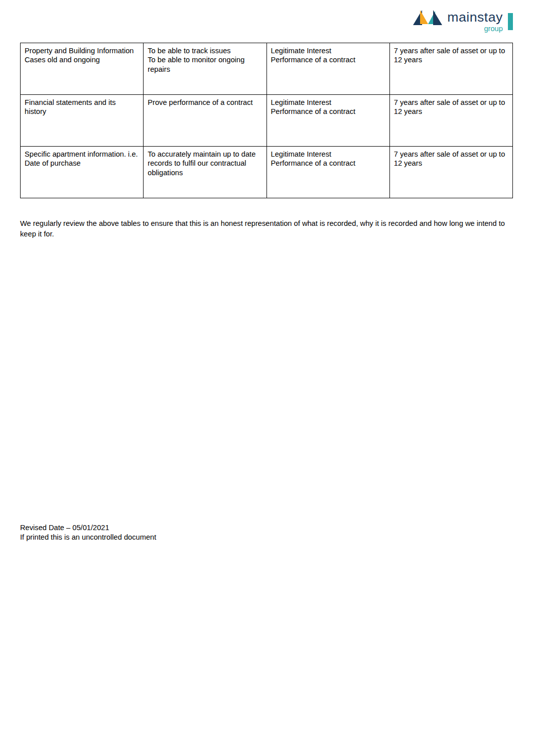mainstay group
| Property and Building Information Cases old and ongoing | To be able to track issues To be able to monitor ongoing repairs | Legitimate Interest Performance of a contract | 7 years after sale of asset or up to 12 years |
| Financial statements and its history | Prove performance of a contract | Legitimate Interest Performance of a contract | 7 years after sale of asset or up to 12 years |
| Specific apartment information. i.e. Date of purchase | To accurately maintain up to date records to fulfil our contractual obligations | Legitimate Interest Performance of a contract | 7 years after sale of asset or up to 12 years |
We regularly review the above tables to ensure that this is an honest representation of what is recorded, why it is recorded and how long we intend to keep it for.
Revised Date – 05/01/2021
If printed this is an uncontrolled document